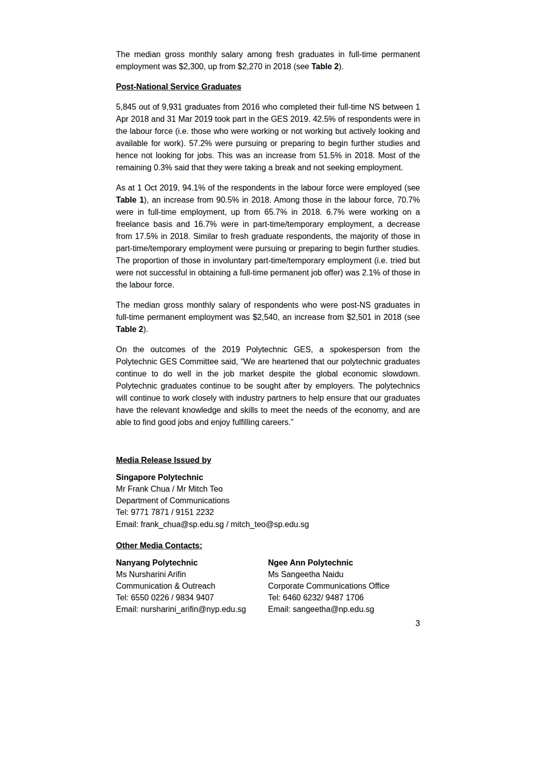The median gross monthly salary among fresh graduates in full-time permanent employment was $2,300, up from $2,270 in 2018 (see Table 2).
Post-National Service Graduates
5,845 out of 9,931 graduates from 2016 who completed their full-time NS between 1 Apr 2018 and 31 Mar 2019 took part in the GES 2019. 42.5% of respondents were in the labour force (i.e. those who were working or not working but actively looking and available for work). 57.2% were pursuing or preparing to begin further studies and hence not looking for jobs. This was an increase from 51.5% in 2018. Most of the remaining 0.3% said that they were taking a break and not seeking employment.
As at 1 Oct 2019, 94.1% of the respondents in the labour force were employed (see Table 1), an increase from 90.5% in 2018. Among those in the labour force, 70.7% were in full-time employment, up from 65.7% in 2018. 6.7% were working on a freelance basis and 16.7% were in part-time/temporary employment, a decrease from 17.5% in 2018. Similar to fresh graduate respondents, the majority of those in part-time/temporary employment were pursuing or preparing to begin further studies. The proportion of those in involuntary part-time/temporary employment (i.e. tried but were not successful in obtaining a full-time permanent job offer) was 2.1% of those in the labour force.
The median gross monthly salary of respondents who were post-NS graduates in full-time permanent employment was $2,540, an increase from $2,501 in 2018 (see Table 2).
On the outcomes of the 2019 Polytechnic GES, a spokesperson from the Polytechnic GES Committee said, “We are heartened that our polytechnic graduates continue to do well in the job market despite the global economic slowdown. Polytechnic graduates continue to be sought after by employers. The polytechnics will continue to work closely with industry partners to help ensure that our graduates have the relevant knowledge and skills to meet the needs of the economy, and are able to find good jobs and enjoy fulfilling careers.”
Media Release Issued by
Singapore Polytechnic
Mr Frank Chua / Mr Mitch Teo
Department of Communications
Tel: 9771 7871 / 9151 2232
Email: frank_chua@sp.edu.sg / mitch_teo@sp.edu.sg
Other Media Contacts:
| Nanyang Polytechnic Ms Nursharini Arifin Communication & Outreach Tel: 6550 0226 / 9834 9407 Email: nursharini_arifin@nyp.edu.sg | Ngee Ann Polytechnic Ms Sangeetha Naidu Corporate Communications Office Tel: 6460 6232/ 9487 1706 Email: sangeetha@np.edu.sg |
3